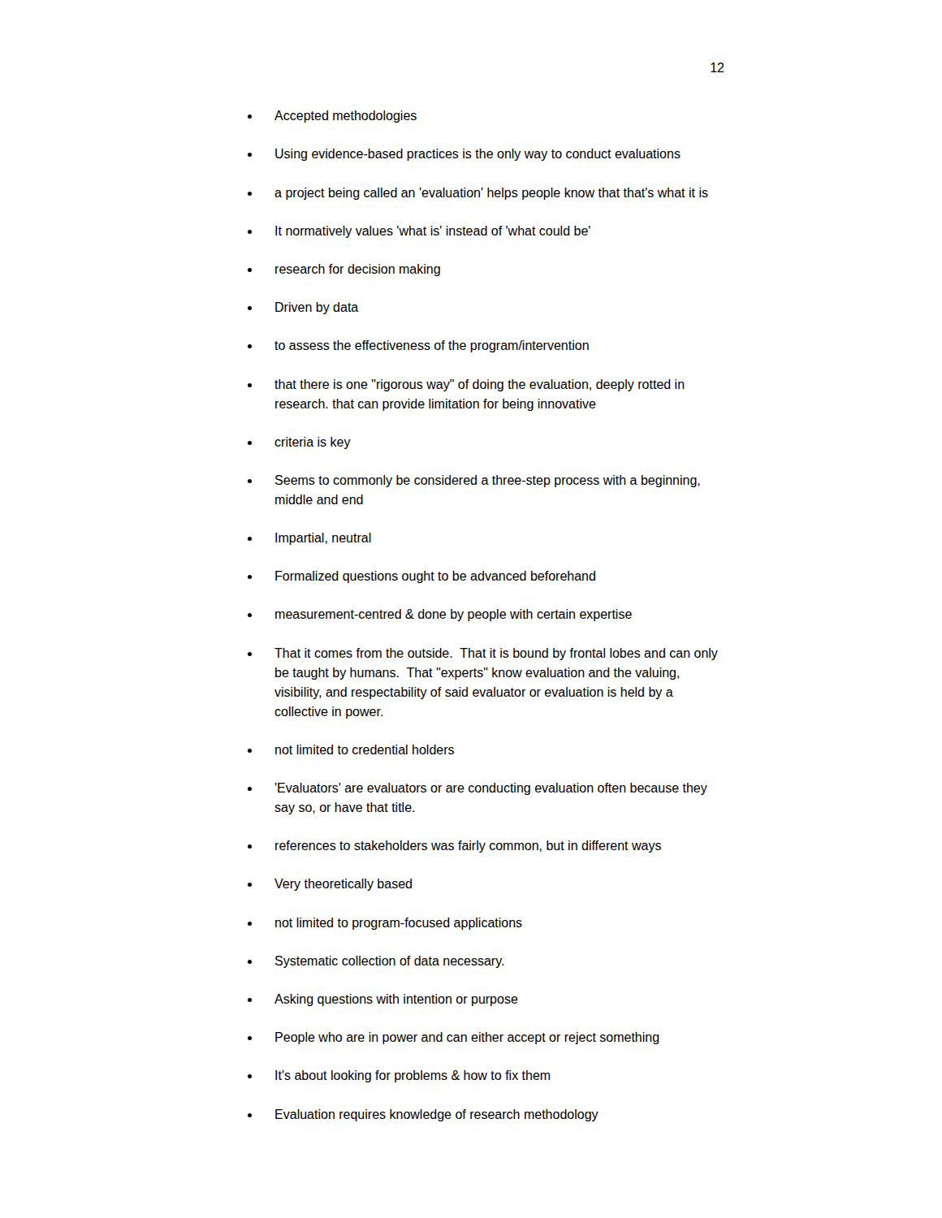12
Accepted methodologies
Using evidence-based practices is the only way to conduct evaluations
a project being called an 'evaluation' helps people know that that's what it is
It normatively values 'what is' instead of 'what could be'
research for decision making
Driven by data
to assess the effectiveness of the program/intervention
that there is one "rigorous way" of doing the evaluation, deeply rotted in research. that can provide limitation for being innovative
criteria is key
Seems to commonly be considered a three-step process with a beginning, middle and end
Impartial, neutral
Formalized questions ought to be advanced beforehand
measurement-centred & done by people with certain expertise
That it comes from the outside. That it is bound by frontal lobes and can only be taught by humans. That "experts" know evaluation and the valuing, visibility, and respectability of said evaluator or evaluation is held by a collective in power.
not limited to credential holders
'Evaluators' are evaluators or are conducting evaluation often because they say so, or have that title.
references to stakeholders was fairly common, but in different ways
Very theoretically based
not limited to program-focused applications
Systematic collection of data necessary.
Asking questions with intention or purpose
People who are in power and can either accept or reject something
It's about looking for problems & how to fix them
Evaluation requires knowledge of research methodology